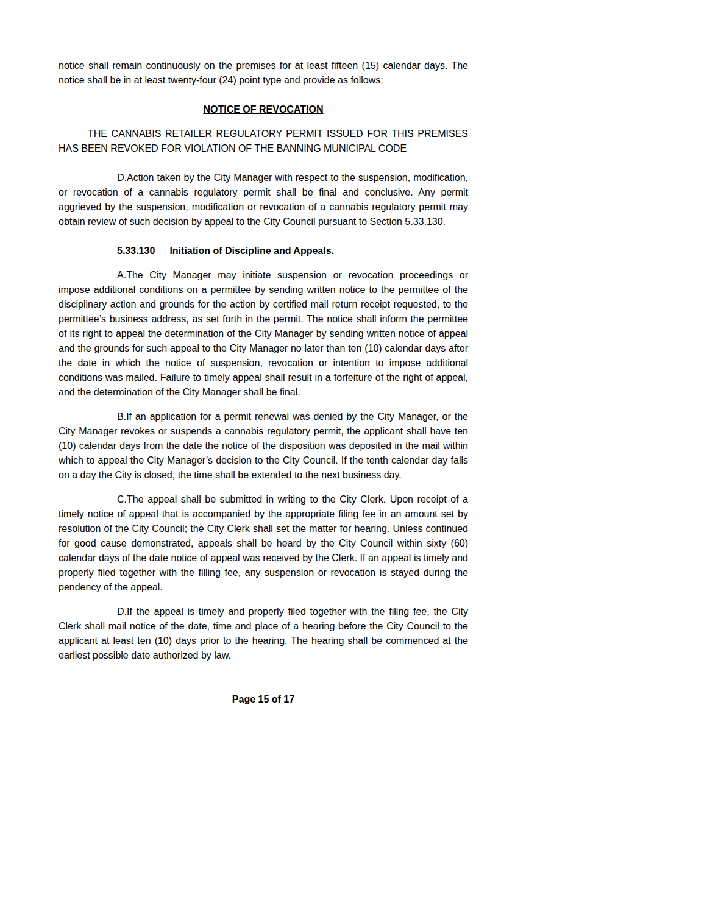notice shall remain continuously on the premises for at least fifteen (15) calendar days. The notice shall be in at least twenty-four (24) point type and provide as follows:
NOTICE OF REVOCATION
THE CANNABIS RETAILER REGULATORY PERMIT ISSUED FOR THIS PREMISES HAS BEEN REVOKED FOR VIOLATION OF THE BANNING MUNICIPAL CODE
D. Action taken by the City Manager with respect to the suspension, modification, or revocation of a cannabis regulatory permit shall be final and conclusive. Any permit aggrieved by the suspension, modification or revocation of a cannabis regulatory permit may obtain review of such decision by appeal to the City Council pursuant to Section 5.33.130.
5.33.130 Initiation of Discipline and Appeals.
A. The City Manager may initiate suspension or revocation proceedings or impose additional conditions on a permittee by sending written notice to the permittee of the disciplinary action and grounds for the action by certified mail return receipt requested, to the permittee’s business address, as set forth in the permit. The notice shall inform the permittee of its right to appeal the determination of the City Manager by sending written notice of appeal and the grounds for such appeal to the City Manager no later than ten (10) calendar days after the date in which the notice of suspension, revocation or intention to impose additional conditions was mailed. Failure to timely appeal shall result in a forfeiture of the right of appeal, and the determination of the City Manager shall be final.
B. If an application for a permit renewal was denied by the City Manager, or the City Manager revokes or suspends a cannabis regulatory permit, the applicant shall have ten (10) calendar days from the date the notice of the disposition was deposited in the mail within which to appeal the City Manager’s decision to the City Council. If the tenth calendar day falls on a day the City is closed, the time shall be extended to the next business day.
C. The appeal shall be submitted in writing to the City Clerk. Upon receipt of a timely notice of appeal that is accompanied by the appropriate filing fee in an amount set by resolution of the City Council; the City Clerk shall set the matter for hearing. Unless continued for good cause demonstrated, appeals shall be heard by the City Council within sixty (60) calendar days of the date notice of appeal was received by the Clerk. If an appeal is timely and properly filed together with the filling fee, any suspension or revocation is stayed during the pendency of the appeal.
D. If the appeal is timely and properly filed together with the filing fee, the City Clerk shall mail notice of the date, time and place of a hearing before the City Council to the applicant at least ten (10) days prior to the hearing. The hearing shall be commenced at the earliest possible date authorized by law.
Page 15 of 17